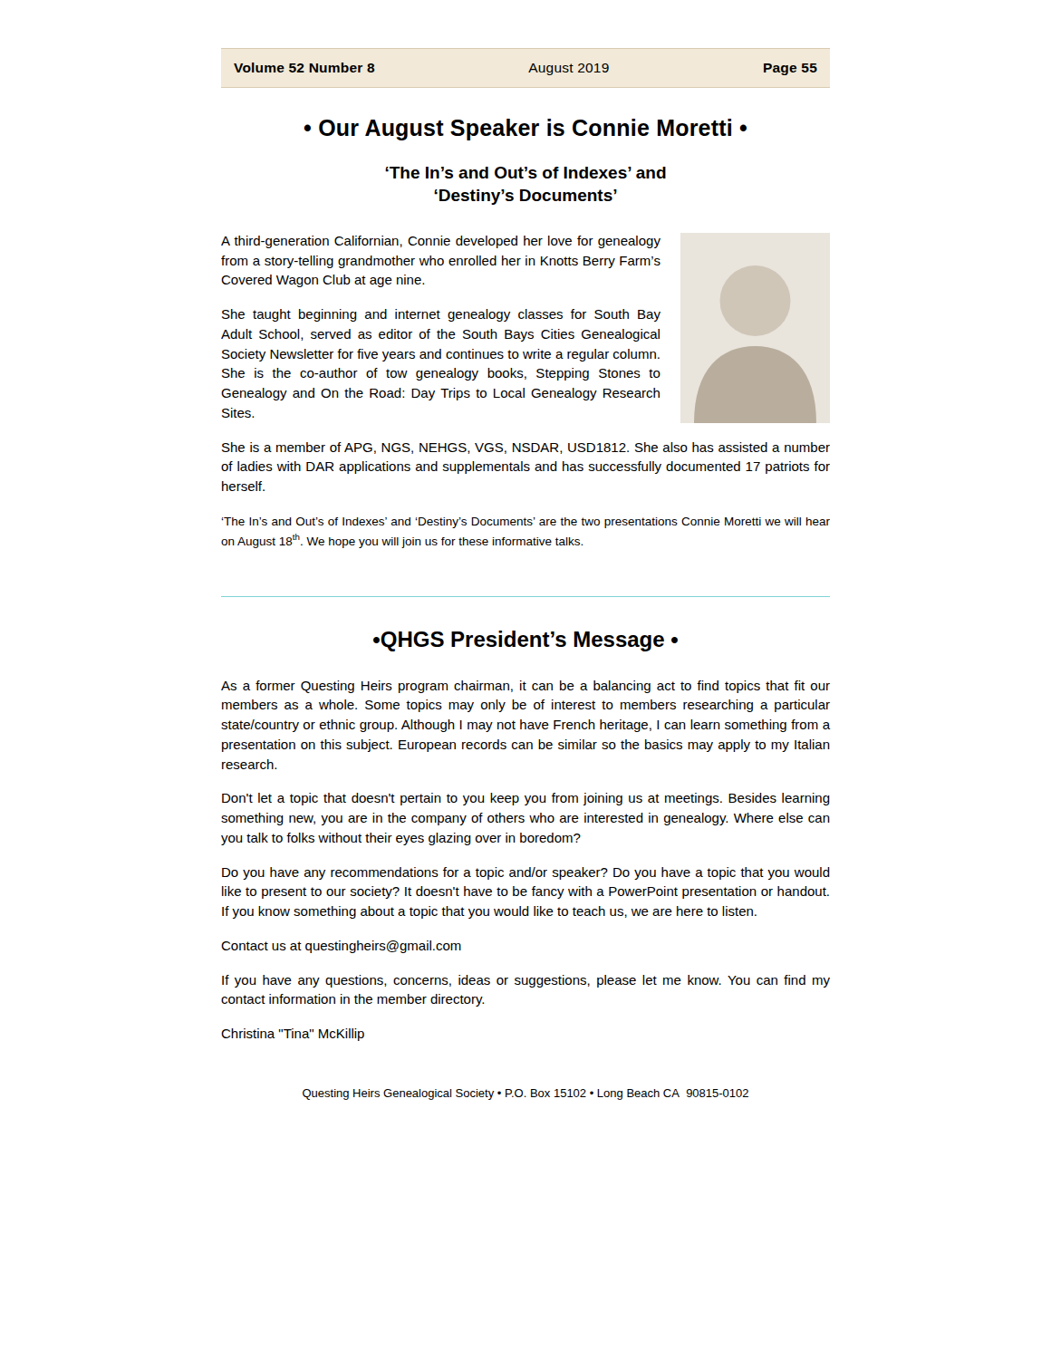Volume 52 Number 8 August 2019 Page 55
• Our August Speaker is Connie Moretti •
‘The In’s and Out’s of Indexes’ and
‘Destiny’s Documents’
A third-generation Californian, Connie developed her love for genealogy from a story-telling grandmother who enrolled her in Knotts Berry Farm’s Covered Wagon Club at age nine.
She taught beginning and internet genealogy classes for South Bay Adult School, served as editor of the South Bays Cities Genealogical Society Newsletter for five years and continues to write a regular column. She is the co-author of tow genealogy books, Stepping Stones to Genealogy and On the Road: Day Trips to Local Genealogy Research Sites.
She is a member of APG, NGS, NEHGS, VGS, NSDAR, USD1812. She also has assisted a number of ladies with DAR applications and supplementals and has successfully documented 17 patriots for herself.
‘The In’s and Out’s of Indexes’ and ‘Destiny’s Documents’ are the two presentations Connie Moretti we will hear on August 18th. We hope you will join us for these informative talks.
•QHGS President’s Message •
As a former Questing Heirs program chairman, it can be a balancing act to find topics that fit our members as a whole. Some topics may only be of interest to members researching a particular state/country or ethnic group. Although I may not have French heritage, I can learn something from a presentation on this subject. European records can be similar so the basics may apply to my Italian research.
Don't let a topic that doesn't pertain to you keep you from joining us at meetings. Besides learning something new, you are in the company of others who are interested in genealogy. Where else can you talk to folks without their eyes glazing over in boredom?
Do you have any recommendations for a topic and/or speaker? Do you have a topic that you would like to present to our society? It doesn't have to be fancy with a PowerPoint presentation or handout. If you know something about a topic that you would like to teach us, we are here to listen.
Contact us at questingheirs@gmail.com
If you have any questions, concerns, ideas or suggestions, please let me know. You can find my contact information in the member directory.
Christina "Tina" McKillip
Questing Heirs Genealogical Society • P.O. Box 15102 • Long Beach CA 90815-0102